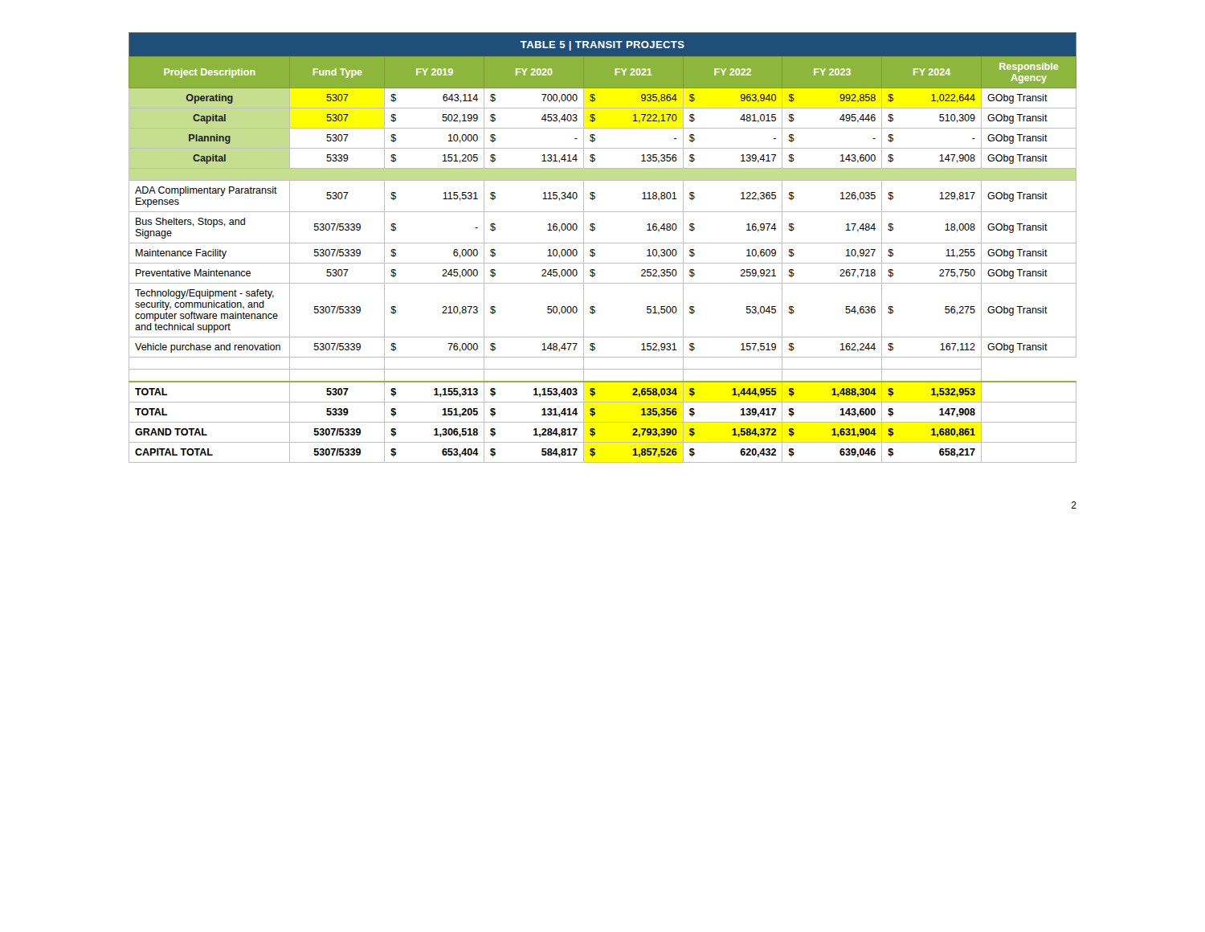TABLE 5 | TRANSIT PROJECTS
| Project Description | Fund Type | FY 2019 | FY 2020 | FY 2021 | FY 2022 | FY 2023 | FY 2024 | Responsible Agency |
| --- | --- | --- | --- | --- | --- | --- | --- | --- |
| Operating | 5307 | $ 643,114 | $ 700,000 | $ 935,864 | $ 963,940 | $ 992,858 | $ 1,022,644 | GObg Transit |
| Capital | 5307 | $ 502,199 | $ 453,403 | $ 1,722,170 | $ 481,015 | $ 495,446 | $ 510,309 | GObg Transit |
| Planning | 5307 | $ 10,000 | $ - | $ - | $ - | $ - | $ - | GObg Transit |
| Capital | 5339 | $ 151,205 | $ 131,414 | $ 135,356 | $ 139,417 | $ 143,600 | $ 147,908 | GObg Transit |
| ADA Complimentary Paratransit Expenses | 5307 | $ 115,531 | $ 115,340 | $ 118,801 | $ 122,365 | $ 126,035 | $ 129,817 | GObg Transit |
| Bus Shelters, Stops, and Signage | 5307/5339 | $ - | $ 16,000 | $ 16,480 | $ 16,974 | $ 17,484 | $ 18,008 | GObg Transit |
| Maintenance Facility | 5307/5339 | $ 6,000 | $ 10,000 | $ 10,300 | $ 10,609 | $ 10,927 | $ 11,255 | GObg Transit |
| Preventative Maintenance | 5307 | $ 245,000 | $ 245,000 | $ 252,350 | $ 259,921 | $ 267,718 | $ 275,750 | GObg Transit |
| Technology/Equipment - safety, security, communication, and computer software maintenance and technical support | 5307/5339 | $ 210,873 | $ 50,000 | $ 51,500 | $ 53,045 | $ 54,636 | $ 56,275 | GObg Transit |
| Vehicle purchase and renovation | 5307/5339 | $ 76,000 | $ 148,477 | $ 152,931 | $ 157,519 | $ 162,244 | $ 167,112 | GObg Transit |
| TOTAL | 5307 | $ 1,155,313 | $ 1,153,403 | $ 2,658,034 | $ 1,444,955 | $ 1,488,304 | $ 1,532,953 | |
| TOTAL | 5339 | $ 151,205 | $ 131,414 | $ 135,356 | $ 139,417 | $ 143,600 | $ 147,908 | |
| GRAND TOTAL | 5307/5339 | $ 1,306,518 | $ 1,284,817 | $ 2,793,390 | $ 1,584,372 | $ 1,631,904 | $ 1,680,861 | |
| CAPITAL TOTAL | 5307/5339 | $ 653,404 | $ 584,817 | $ 1,857,526 | $ 620,432 | $ 639,046 | $ 658,217 | |
2